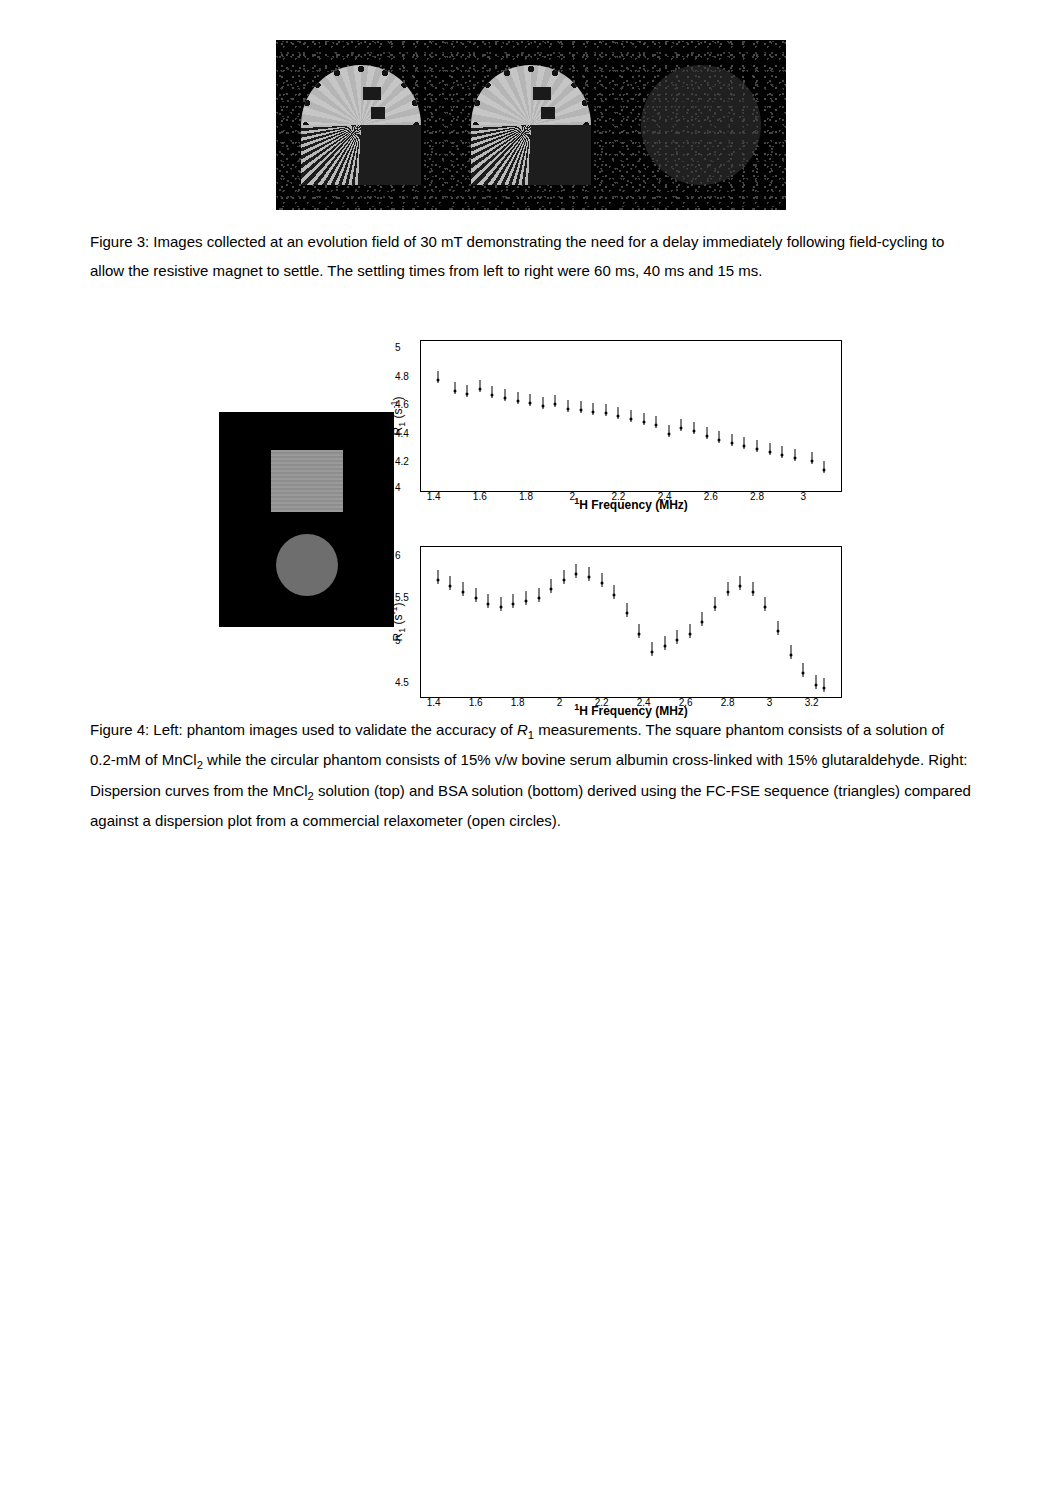Figure 3: Images collected at an evolution field of 30 mT demonstrating the need for a delay immediately following field-cycling to allow the resistive magnet to settle. The settling times from left to right were 60 ms, 40 ms and 15 ms.
R1 (s-1) 5 4.8 4.6 4.4 4.2 4 1.4 1.6 1.8 2 2.2 2.4 2.6 2.8 3 1H Frequency (MHz)
R1 (s-1) 6 5.5 5 4.5 1.4 1.6 1.8 2 2.2 2.4 2.6 2.8 3 3.2 1H Frequency (MHz)
Figure 4: Left: phantom images used to validate the accuracy of R1 measurements. The square phantom consists of a solution of 0.2-mM of MnCl2 while the circular phantom consists of 15% v/w bovine serum albumin cross-linked with 15% glutaraldehyde. Right: Dispersion curves from the MnCl2 solution (top) and BSA solution (bottom) derived using the FC-FSE sequence (triangles) compared against a dispersion plot from a commercial relaxometer (open circles).